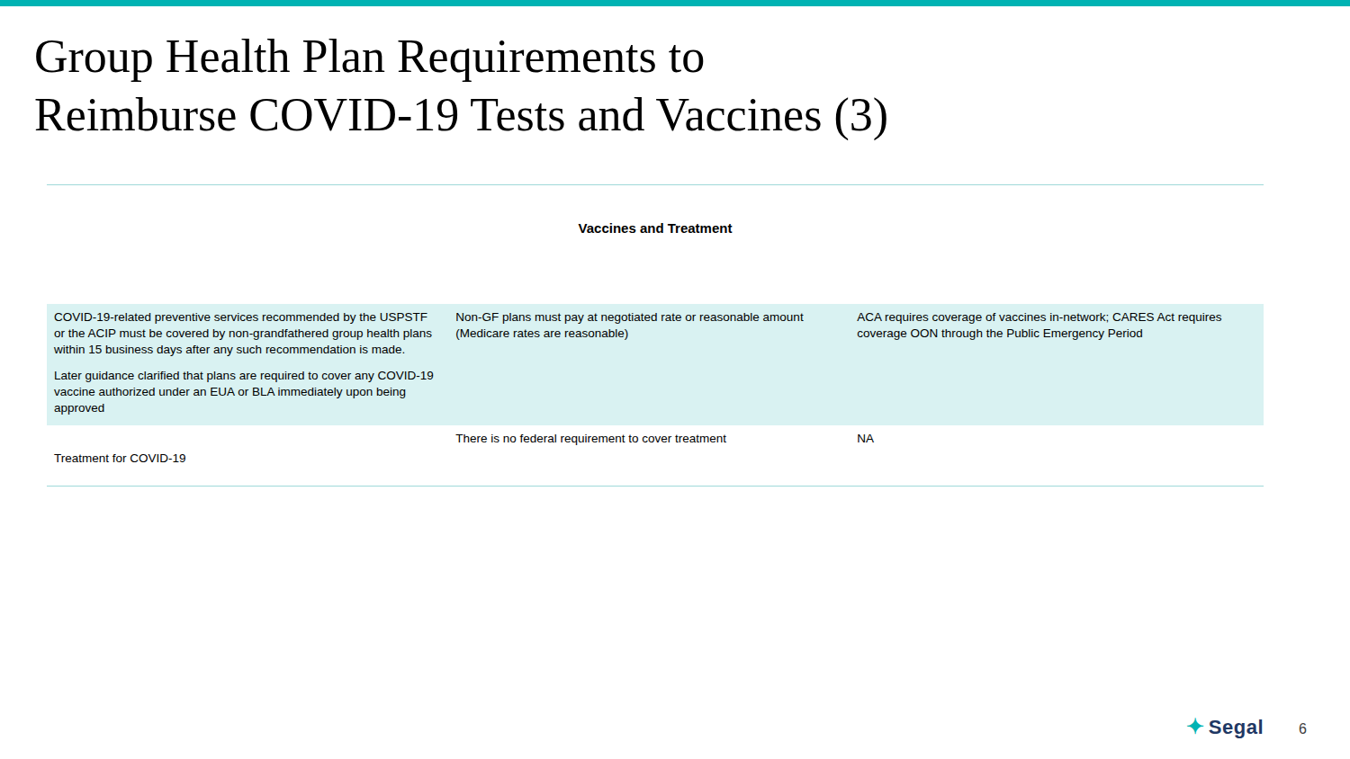Group Health Plan Requirements to
Reimburse COVID-19 Tests and Vaccines (3)
Vaccines and Treatment
| COVID-19-related preventive services recommended by the USPSTF or the ACIP must be covered by non-grandfathered group health plans within 15 business days after any such recommendation is made. Later guidance clarified that plans are required to cover any COVID-19 vaccine authorized under an EUA or BLA immediately upon being approved | Non-GF plans must pay at negotiated rate or reasonable amount (Medicare rates are reasonable) | ACA requires coverage of vaccines in-network; CARES Act requires coverage OON through the Public Emergency Period |
| Treatment for COVID-19 | There is no federal requirement to cover treatment | NA |
✦Segal
6